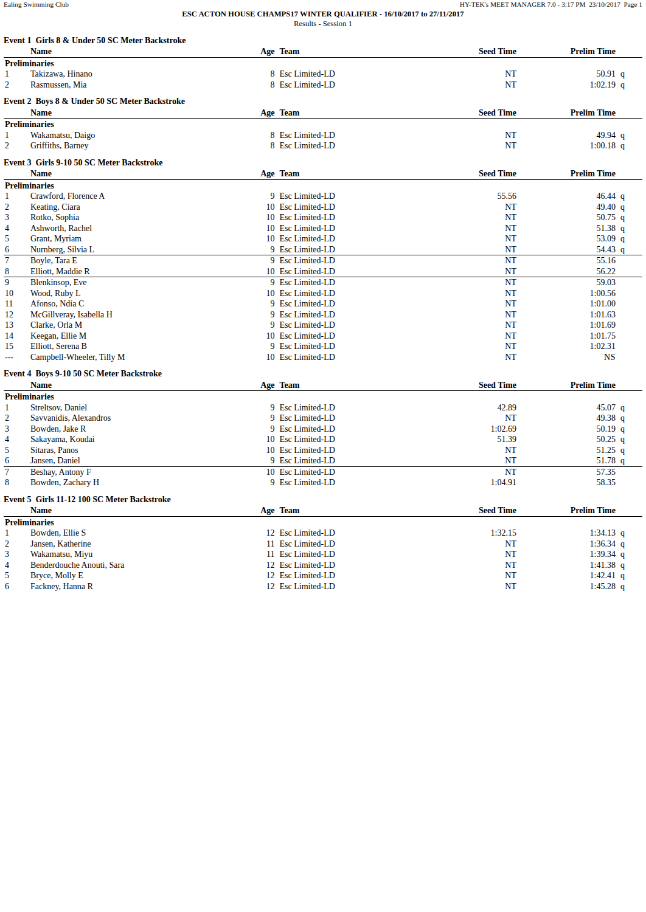Ealing Swimming Club
HY-TEK's MEET MANAGER 7.0 - 3:17 PM 23/10/2017 Page 1
ESC ACTON HOUSE CHAMPS17 WINTER QUALIFIER - 16/10/2017 to 27/11/2017
Results - Session 1
Event 1 Girls 8 & Under 50 SC Meter Backstroke
| | Name | Age | Team | Seed Time | Prelim Time | |
| --- | --- | --- | --- | --- | --- | --- |
| Preliminaries |
| 1 | Takizawa, Hinano | 8 | Esc Limited-LD | NT | 50.91 | q |
| 2 | Rasmussen, Mia | 8 | Esc Limited-LD | NT | 1:02.19 | q |
Event 2 Boys 8 & Under 50 SC Meter Backstroke
| | Name | Age | Team | Seed Time | Prelim Time | |
| --- | --- | --- | --- | --- | --- | --- |
| Preliminaries |
| 1 | Wakamatsu, Daigo | 8 | Esc Limited-LD | NT | 49.94 | q |
| 2 | Griffiths, Barney | 8 | Esc Limited-LD | NT | 1:00.18 | q |
Event 3 Girls 9-10 50 SC Meter Backstroke
| | Name | Age | Team | Seed Time | Prelim Time | |
| --- | --- | --- | --- | --- | --- | --- |
| Preliminaries |
| 1 | Crawford, Florence A | 9 | Esc Limited-LD | 55.56 | 46.44 | q |
| 2 | Keating, Ciara | 10 | Esc Limited-LD | NT | 49.40 | q |
| 3 | Rotko, Sophia | 10 | Esc Limited-LD | NT | 50.75 | q |
| 4 | Ashworth, Rachel | 10 | Esc Limited-LD | NT | 51.38 | q |
| 5 | Grant, Myriam | 10 | Esc Limited-LD | NT | 53.09 | q |
| 6 | Nurnberg, Silvia L | 9 | Esc Limited-LD | NT | 54.43 | q |
| 7 | Boyle, Tara E | 9 | Esc Limited-LD | NT | 55.16 | |
| 8 | Elliott, Maddie R | 10 | Esc Limited-LD | NT | 56.22 | |
| 9 | Blenkinsop, Eve | 9 | Esc Limited-LD | NT | 59.03 | |
| 10 | Wood, Ruby L | 10 | Esc Limited-LD | NT | 1:00.56 | |
| 11 | Afonso, Ndia C | 9 | Esc Limited-LD | NT | 1:01.00 | |
| 12 | McGillveray, Isabella H | 9 | Esc Limited-LD | NT | 1:01.63 | |
| 13 | Clarke, Orla M | 9 | Esc Limited-LD | NT | 1:01.69 | |
| 14 | Keegan, Ellie M | 10 | Esc Limited-LD | NT | 1:01.75 | |
| 15 | Elliott, Serena B | 9 | Esc Limited-LD | NT | 1:02.31 | |
| --- | Campbell-Wheeler, Tilly M | 10 | Esc Limited-LD | NT | NS | |
Event 4 Boys 9-10 50 SC Meter Backstroke
| | Name | Age | Team | Seed Time | Prelim Time | |
| --- | --- | --- | --- | --- | --- | --- |
| Preliminaries |
| 1 | Streltsov, Daniel | 9 | Esc Limited-LD | 42.89 | 45.07 | q |
| 2 | Savvanidis, Alexandros | 9 | Esc Limited-LD | NT | 49.38 | q |
| 3 | Bowden, Jake R | 9 | Esc Limited-LD | 1:02.69 | 50.19 | q |
| 4 | Sakayama, Koudai | 10 | Esc Limited-LD | 51.39 | 50.25 | q |
| 5 | Sitaras, Panos | 10 | Esc Limited-LD | NT | 51.25 | q |
| 6 | Jansen, Daniel | 9 | Esc Limited-LD | NT | 51.78 | q |
| 7 | Beshay, Antony F | 10 | Esc Limited-LD | NT | 57.35 | |
| 8 | Bowden, Zachary H | 9 | Esc Limited-LD | 1:04.91 | 58.35 | |
Event 5 Girls 11-12 100 SC Meter Backstroke
| | Name | Age | Team | Seed Time | Prelim Time | |
| --- | --- | --- | --- | --- | --- | --- |
| Preliminaries |
| 1 | Bowden, Ellie S | 12 | Esc Limited-LD | 1:32.15 | 1:34.13 | q |
| 2 | Jansen, Katherine | 11 | Esc Limited-LD | NT | 1:36.34 | q |
| 3 | Wakamatsu, Miyu | 11 | Esc Limited-LD | NT | 1:39.34 | q |
| 4 | Benderdouche Anouti, Sara | 12 | Esc Limited-LD | NT | 1:41.38 | q |
| 5 | Bryce, Molly E | 12 | Esc Limited-LD | NT | 1:42.41 | q |
| 6 | Fackney, Hanna R | 12 | Esc Limited-LD | NT | 1:45.28 | q |